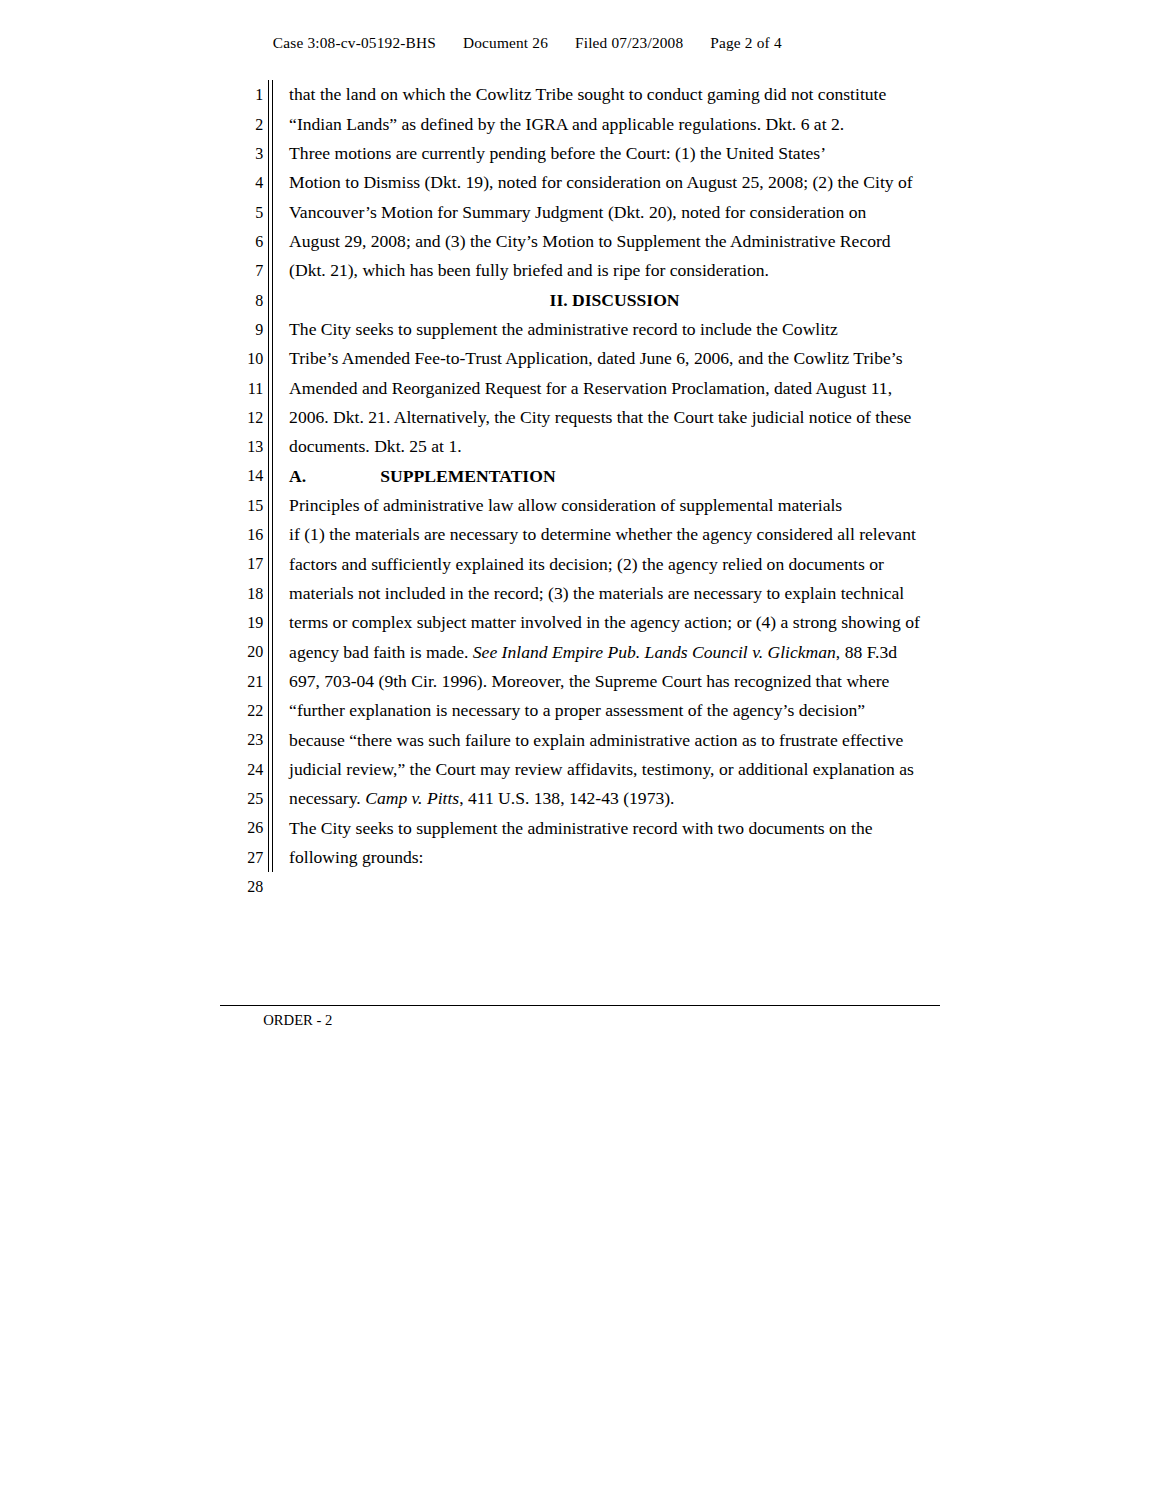Case 3:08-cv-05192-BHS Document 26 Filed 07/23/2008 Page 2 of 4
1
2
3
4
5
6
7
8
9
10
11
12
13
14
15
16
17
18
19
20
21
22
23
24
25
26
27
28
that the land on which the Cowlitz Tribe sought to conduct gaming did not constitute
“Indian Lands” as defined by the IGRA and applicable regulations. Dkt. 6 at 2.
Three motions are currently pending before the Court: (1) the United States’
Motion to Dismiss (Dkt. 19), noted for consideration on August 25, 2008; (2) the City of
Vancouver’s Motion for Summary Judgment (Dkt. 20), noted for consideration on
August 29, 2008; and (3) the City’s Motion to Supplement the Administrative Record
(Dkt. 21), which has been fully briefed and is ripe for consideration.
II. DISCUSSION
The City seeks to supplement the administrative record to include the Cowlitz
Tribe’s Amended Fee-to-Trust Application, dated June 6, 2006, and the Cowlitz Tribe’s
Amended and Reorganized Request for a Reservation Proclamation, dated August 11,
2006. Dkt. 21. Alternatively, the City requests that the Court take judicial notice of these
documents. Dkt. 25 at 1.
A. SUPPLEMENTATION
Principles of administrative law allow consideration of supplemental materials
if (1) the materials are necessary to determine whether the agency considered all relevant
factors and sufficiently explained its decision; (2) the agency relied on documents or
materials not included in the record; (3) the materials are necessary to explain technical
terms or complex subject matter involved in the agency action; or (4) a strong showing of
agency bad faith is made. See Inland Empire Pub. Lands Council v. Glickman, 88 F.3d
697, 703-04 (9th Cir. 1996). Moreover, the Supreme Court has recognized that where
“further explanation is necessary to a proper assessment of the agency’s decision”
because “there was such failure to explain administrative action as to frustrate effective
judicial review,” the Court may review affidavits, testimony, or additional explanation as
necessary. Camp v. Pitts, 411 U.S. 138, 142-43 (1973).
The City seeks to supplement the administrative record with two documents on the
following grounds:
ORDER - 2